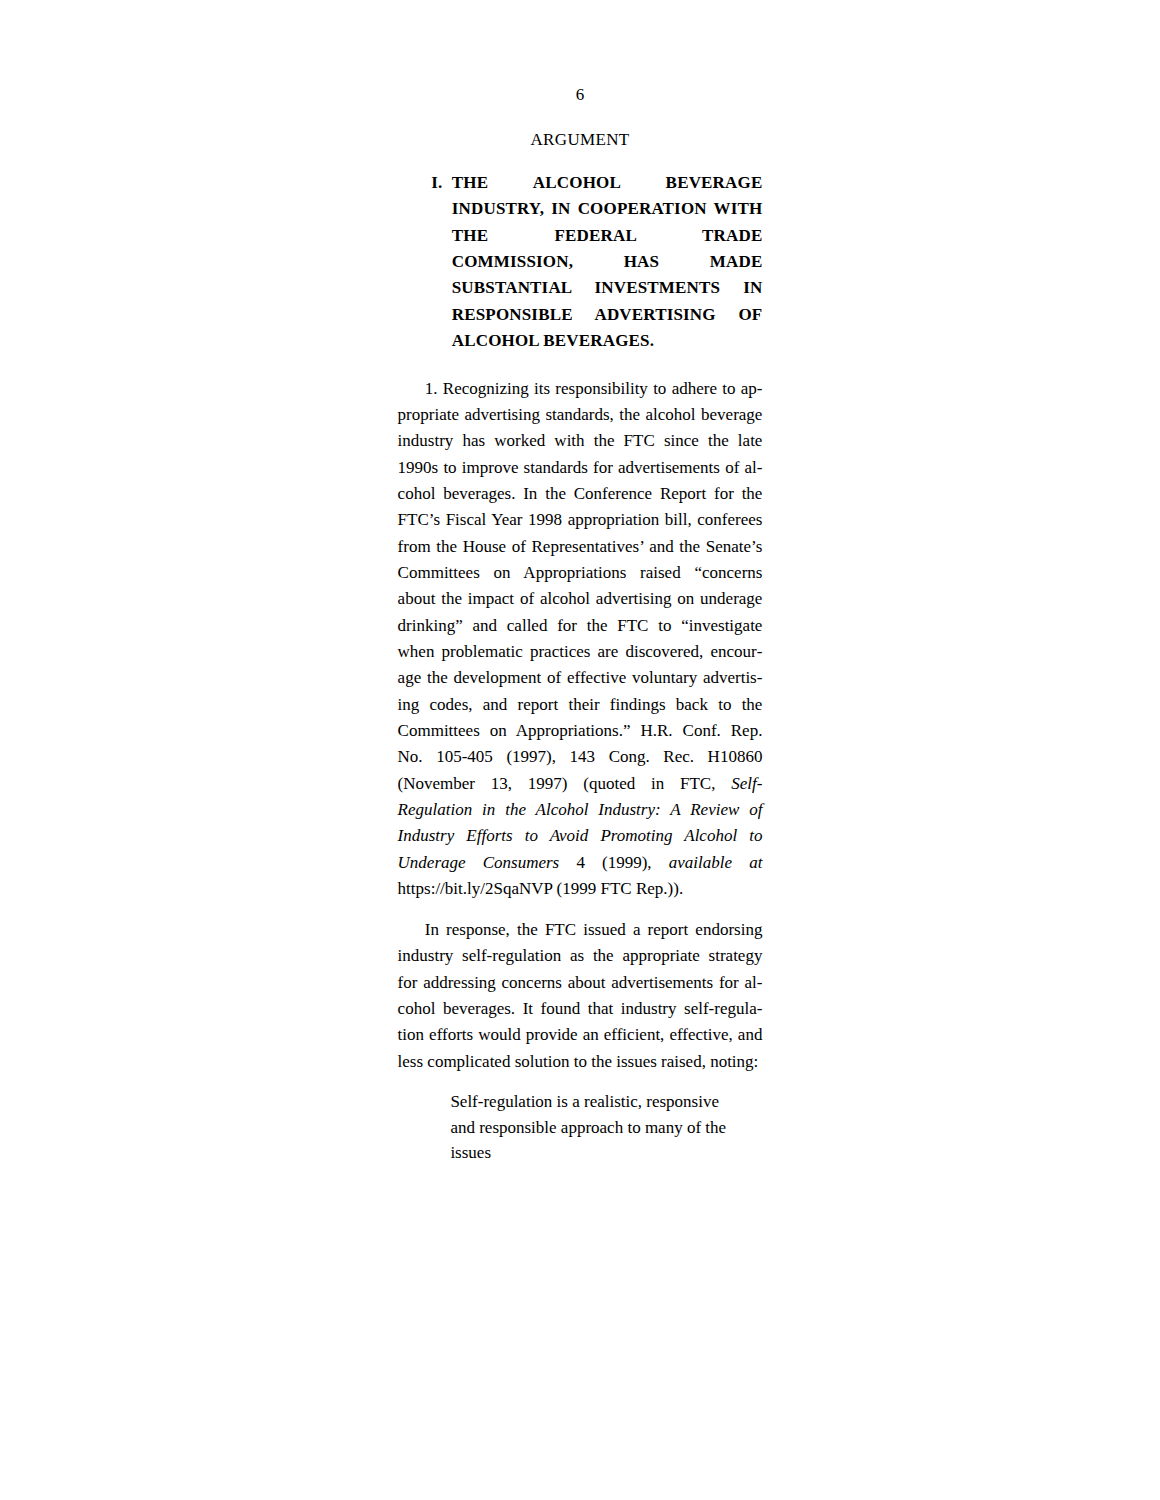6
ARGUMENT
I.
The alcohol beverage industry, in cooperation with the Federal Trade Commission, has made substantial investments in responsible advertising of alcohol beverages.
1. Recognizing its responsibility to adhere to appropriate advertising standards, the alcohol beverage industry has worked with the FTC since the late 1990s to improve standards for advertisements of alcohol beverages. In the Conference Report for the FTC’s Fiscal Year 1998 appropriation bill, conferees from the House of Representatives’ and the Senate’s Committees on Appropriations raised “concerns about the impact of alcohol advertising on underage drinking” and called for the FTC to “investigate when problematic practices are discovered, encourage the development of effective voluntary advertising codes, and report their findings back to the Committees on Appropriations.” H.R. Conf. Rep. No. 105-405 (1997), 143 Cong. Rec. H10860 (November 13, 1997) (quoted in FTC, Self-Regulation in the Alcohol Industry: A Review of Industry Efforts to Avoid Promoting Alcohol to Underage Consumers 4 (1999), available at https://bit.ly/2SqaNVP (1999 FTC Rep.)).
In response, the FTC issued a report endorsing industry self-regulation as the appropriate strategy for addressing concerns about advertisements for alcohol beverages. It found that industry self-regulation efforts would provide an efficient, effective, and less complicated solution to the issues raised, noting:
Self-regulation is a realistic, responsive and responsible approach to many of the issues